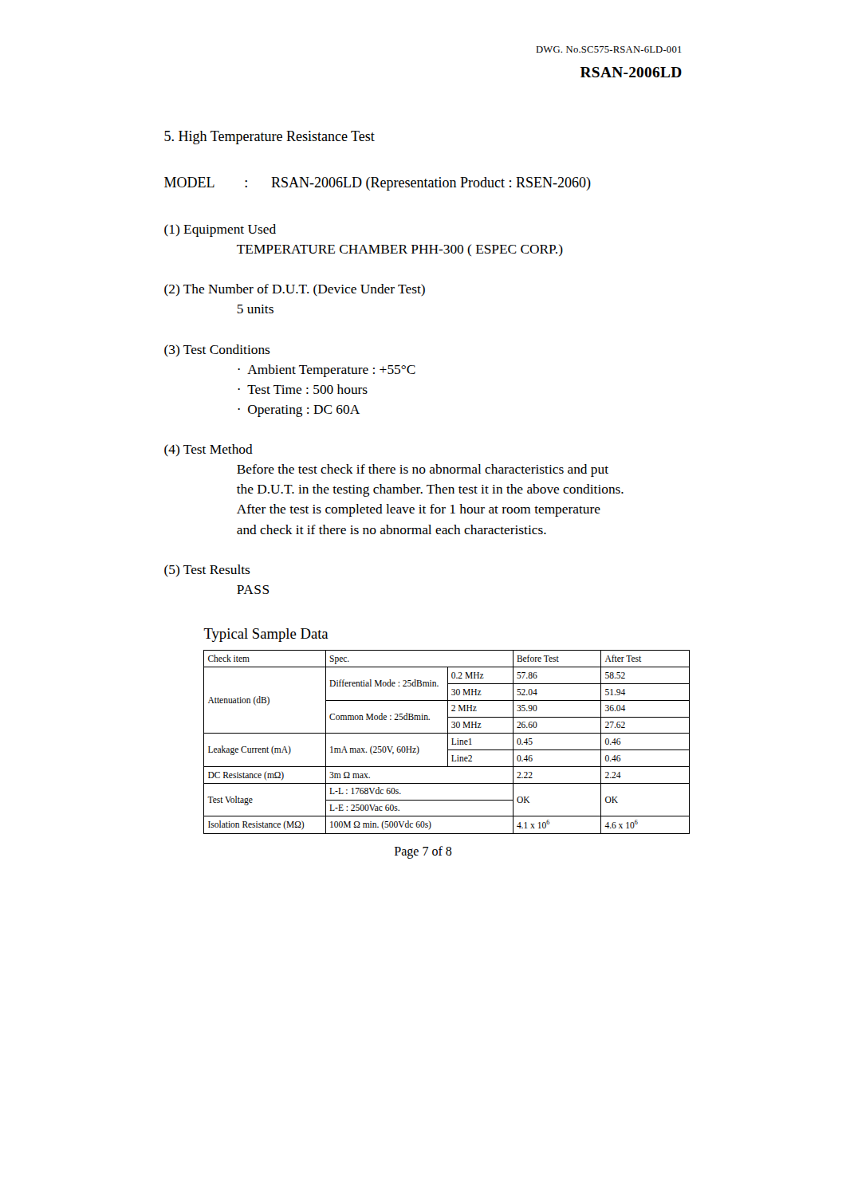DWG. No.SC575-RSAN-6LD-001
RSAN-2006LD
5. High Temperature Resistance Test
MODEL: RSAN-2006LD (Representation Product : RSEN-2060)
(1) Equipment Used
TEMPERATURE CHAMBER PHH-300 ( ESPEC CORP.)
(2) The Number of D.U.T. (Device Under Test)
5 units
(3) Test Conditions
Ambient Temperature : +55°C
Test Time : 500 hours
Operating : DC 60A
(4) Test Method
Before the test check if there is no abnormal characteristics and put
the D.U.T. in the testing chamber. Then test it in the above conditions.
After the test is completed leave it for 1 hour at room temperature
and check it if there is no abnormal each characteristics.
(5) Test Results
PASS
Typical Sample Data
| Check item | Spec. | Before Test | After Test |
| Attenuation (dB) | Differential Mode : 25dBmin. | 0.2 MHz | 57.86 | 58.52 |
| 30 MHz | 52.04 | 51.94 |
| Common Mode : 25dBmin. | 2 MHz | 35.90 | 36.04 |
| 30 MHz | 26.60 | 27.62 |
| Leakage Current (mA) | 1mA max. (250V, 60Hz) | Line1 | 0.45 | 0.46 |
| Line2 | 0.46 | 0.46 |
| DC Resistance (mΩ) | 3m Ω max. | 2.22 | 2.24 |
| Test Voltage | L-L : 1768Vdc 60s. | OK | OK |
| L-E : 2500Vac 60s. |
| Isolation Resistance (MΩ) | 100M Ω min. (500Vdc 60s) | 4.1 x 10 6 | 4.6 x 10 6 |
Page 7 of 8